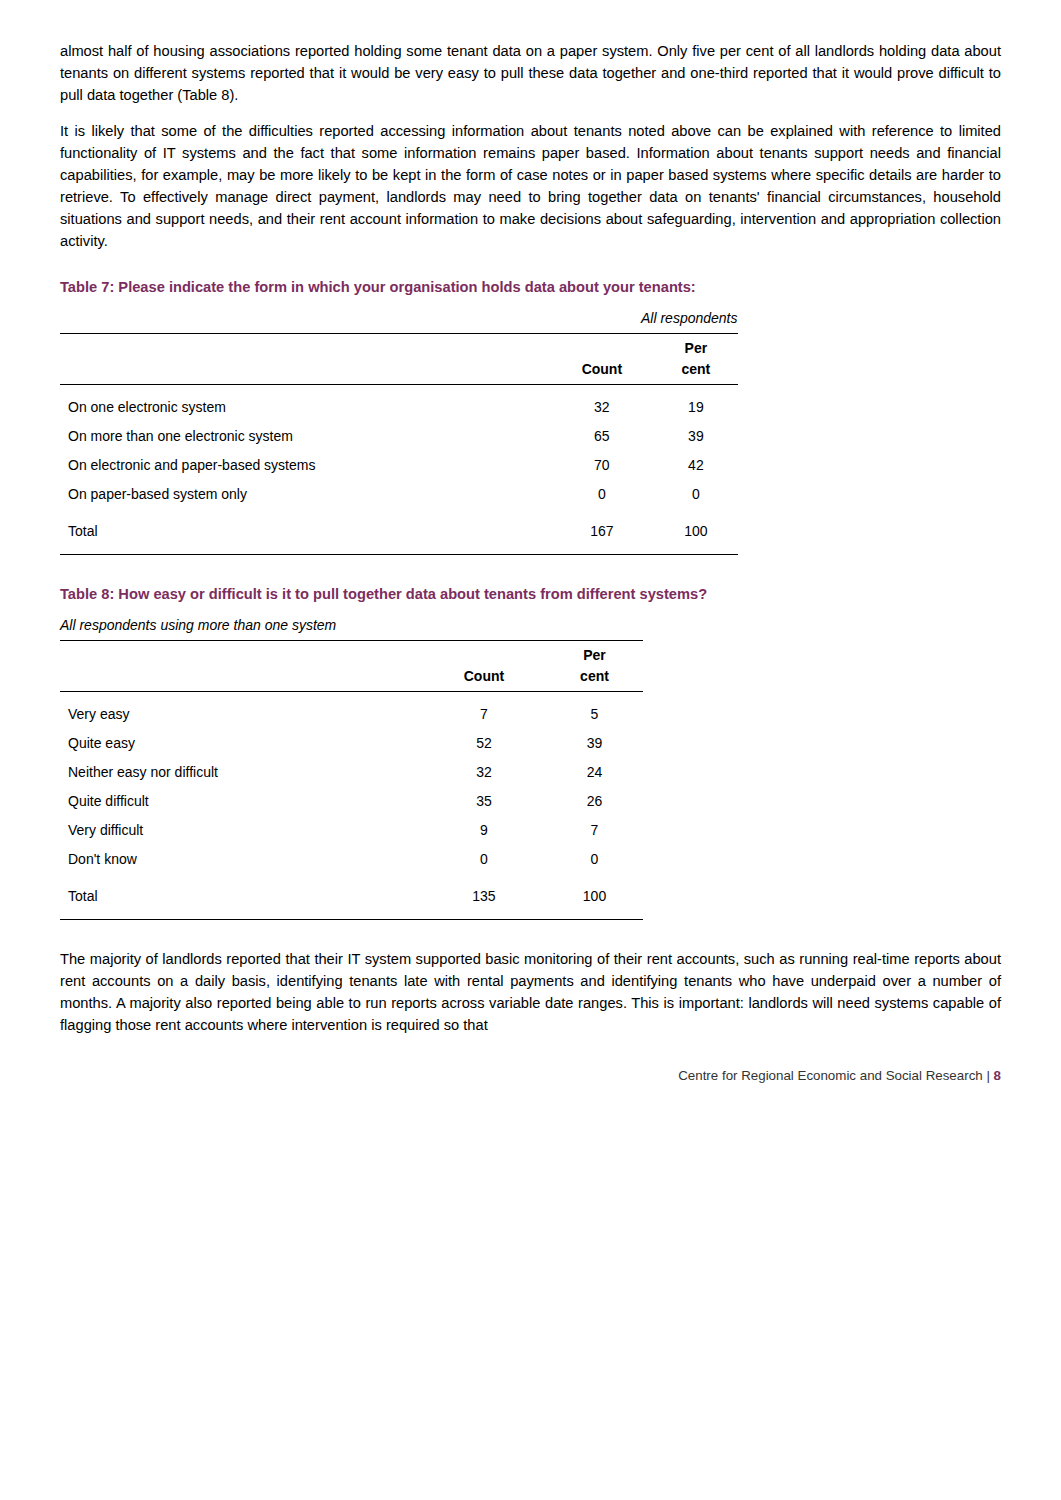almost half of housing associations reported holding some tenant data on a paper system. Only five per cent of all landlords holding data about tenants on different systems reported that it would be very easy to pull these data together and one-third reported that it would prove difficult to pull data together (Table 8).
It is likely that some of the difficulties reported accessing information about tenants noted above can be explained with reference to limited functionality of IT systems and the fact that some information remains paper based. Information about tenants support needs and financial capabilities, for example, may be more likely to be kept in the form of case notes or in paper based systems where specific details are harder to retrieve. To effectively manage direct payment, landlords may need to bring together data on tenants' financial circumstances, household situations and support needs, and their rent account information to make decisions about safeguarding, intervention and appropriation collection activity.
Table 7: Please indicate the form in which your organisation holds data about your tenants:
All respondents
| | Count | Per cent |
| --- | --- | --- |
| On one electronic system | 32 | 19 |
| On more than one electronic system | 65 | 39 |
| On electronic and paper-based systems | 70 | 42 |
| On paper-based system only | 0 | 0 |
| Total | 167 | 100 |
Table 8: How easy or difficult is it to pull together data about tenants from different systems?
All respondents using more than one system
| | Count | Per cent |
| --- | --- | --- |
| Very easy | 7 | 5 |
| Quite easy | 52 | 39 |
| Neither easy nor difficult | 32 | 24 |
| Quite difficult | 35 | 26 |
| Very difficult | 9 | 7 |
| Don't know | 0 | 0 |
| Total | 135 | 100 |
The majority of landlords reported that their IT system supported basic monitoring of their rent accounts, such as running real-time reports about rent accounts on a daily basis, identifying tenants late with rental payments and identifying tenants who have underpaid over a number of months. A majority also reported being able to run reports across variable date ranges. This is important: landlords will need systems capable of flagging those rent accounts where intervention is required so that
Centre for Regional Economic and Social Research | 8